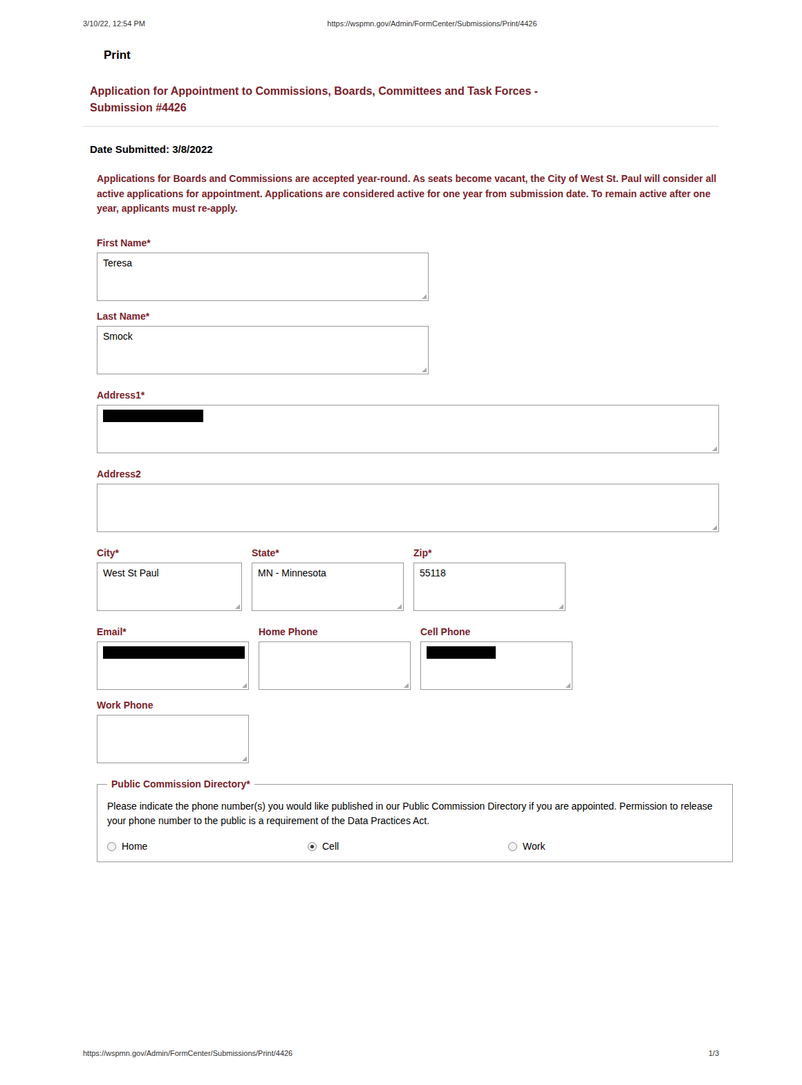3/10/22, 12:54 PM https://wspmn.gov/Admin/FormCenter/Submissions/Print/4426
Print
Application for Appointment to Commissions, Boards, Committees and Task Forces -
Submission #4426
Date Submitted: 3/8/2022
Applications for Boards and Commissions are accepted year-round. As seats become vacant, the City of West St. Paul will consider all active applications for appointment. Applications are considered active for one year from submission date. To remain active after one year, applicants must re-apply.
First Name*
Teresa
Last Name*
Smock
Address1*
Address2
City*
West St Paul
State*
MN - Minnesota
Zip*
55118
Email*
Home Phone
Cell Phone
Work Phone
Public Commission Directory*
Please indicate the phone number(s) you would like published in our Public Commission Directory if you are appointed. Permission to release your phone number to the public is a requirement of the Data Practices Act.
Home
Cell
Work
https://wspmn.gov/Admin/FormCenter/Submissions/Print/4426 1/3